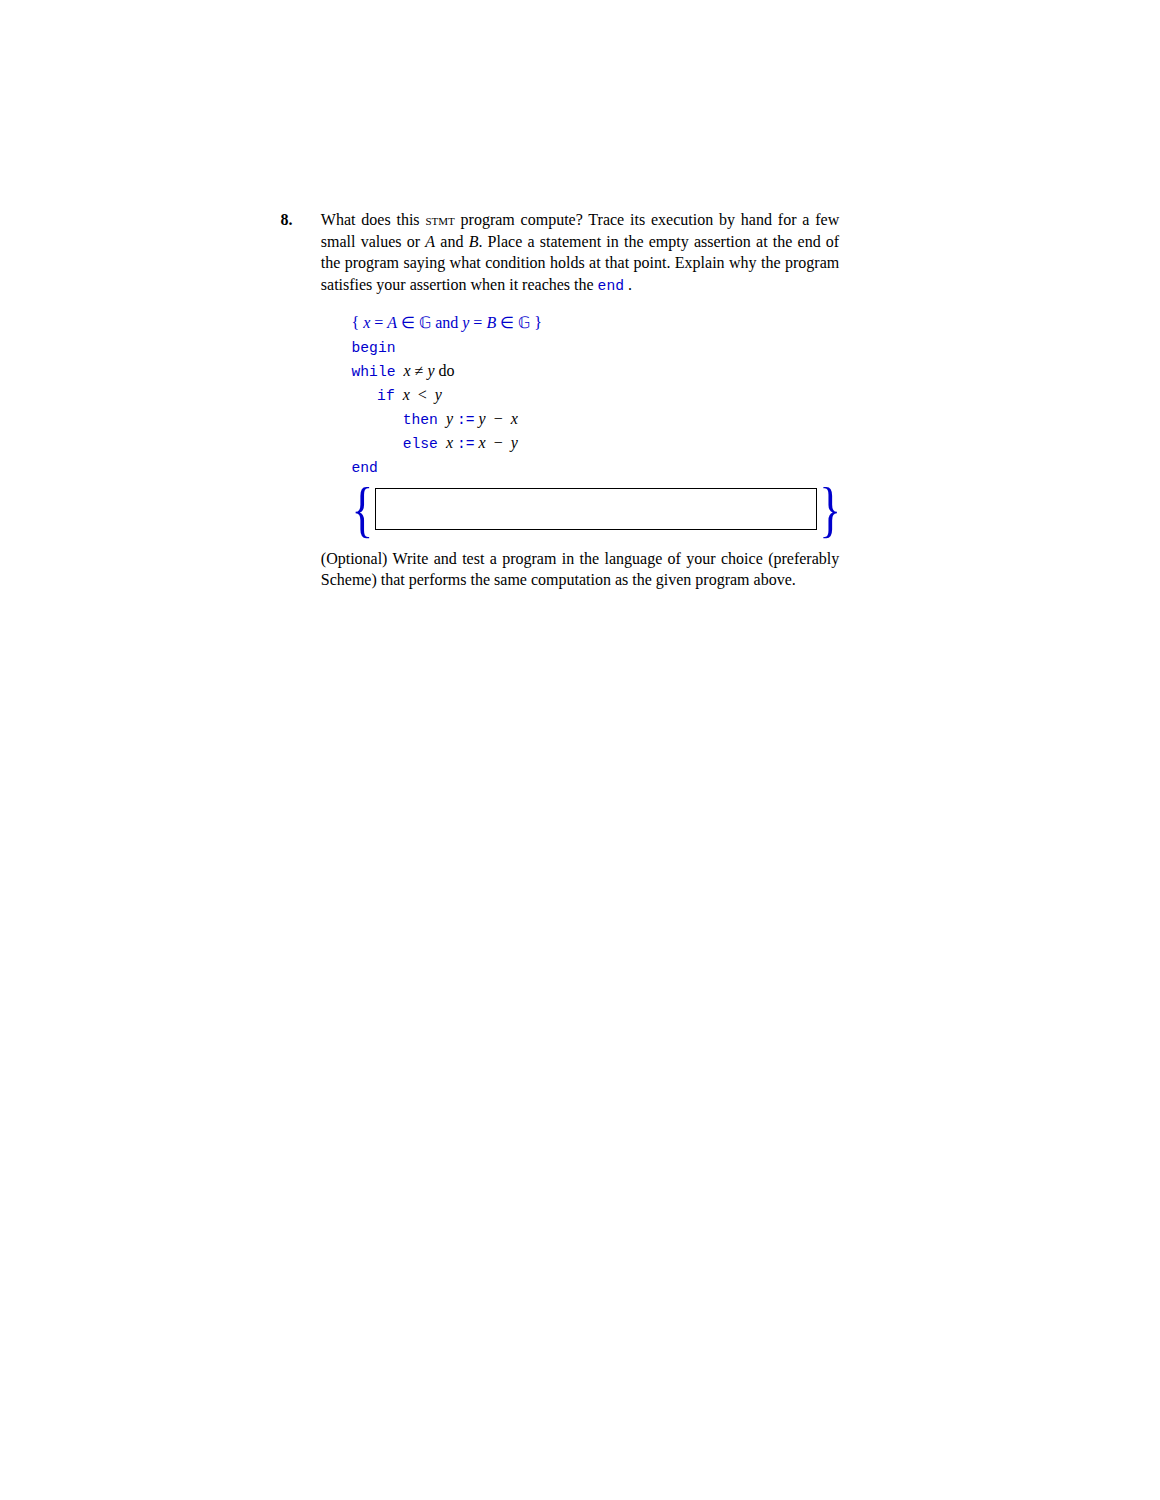8.
What does this stmt program compute? Trace its execution by hand for a few small values or A and B. Place a statement in the empty assertion at the end of the program saying what condition holds at that point. Explain why the program satisfies your assertion when it reaches the end .
{ x = A ∈ 𝔾 and y = B ∈ 𝔾 }
begin
while x ≠ y do
if x < y
then y := y − x
else x := x − y
end
{
}
(Optional) Write and test a program in the language of your choice (preferably Scheme) that performs the same computation as the given program above.